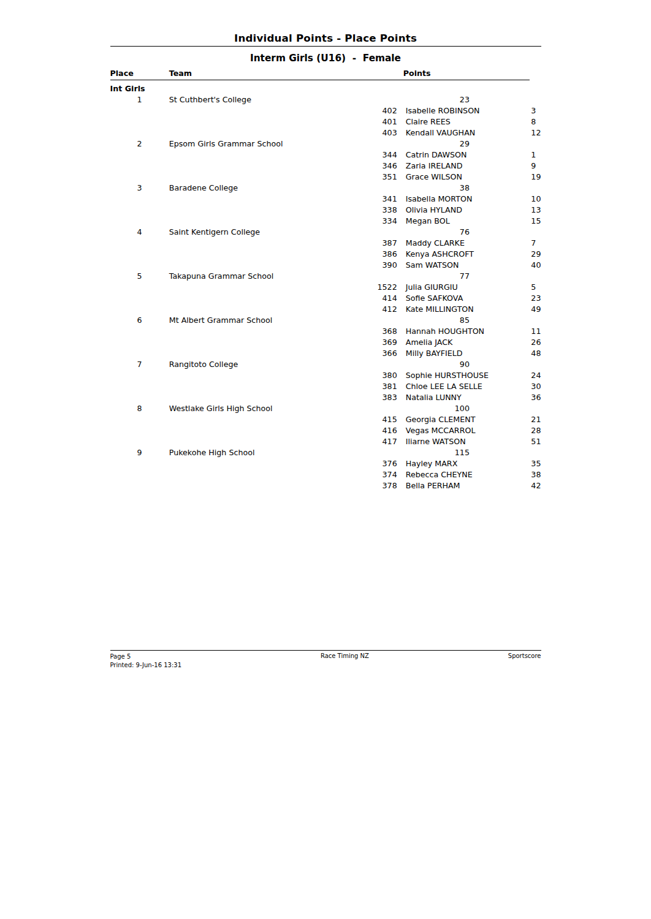Individual Points - Place Points
Interm Girls (U16) - Female
| Place | Team | Points |
| --- | --- | --- |
| Int Girls |
| 1 | St Cuthbert's College | 23 |
| | 402 | Isabelle ROBINSON | 3 |
| | 401 | Claire REES | 8 |
| | 403 | Kendall VAUGHAN | 12 |
| 2 | Epsom Girls Grammar School | 29 |
| | 344 | Catrin DAWSON | 1 |
| | 346 | Zaria IRELAND | 9 |
| | 351 | Grace WILSON | 19 |
| 3 | Baradene College | 38 |
| | 341 | Isabella MORTON | 10 |
| | 338 | Olivia HYLAND | 13 |
| | 334 | Megan BOL | 15 |
| 4 | Saint Kentigern College | 76 |
| | 387 | Maddy CLARKE | 7 |
| | 386 | Kenya ASHCROFT | 29 |
| | 390 | Sam WATSON | 40 |
| 5 | Takapuna Grammar School | 77 |
| | 1522 | Julia GIURGIU | 5 |
| | 414 | Sofie SAFKOVA | 23 |
| | 412 | Kate MILLINGTON | 49 |
| 6 | Mt Albert Grammar School | 85 |
| | 368 | Hannah HOUGHTON | 11 |
| | 369 | Amelia JACK | 26 |
| | 366 | Milly BAYFIELD | 48 |
| 7 | Rangitoto College | 90 |
| | 380 | Sophie HURSTHOUSE | 24 |
| | 381 | Chloe LEE LA SELLE | 30 |
| | 383 | Natalia LUNNY | 36 |
| 8 | Westlake Girls High School | 100 |
| | 415 | Georgia CLEMENT | 21 |
| | 416 | Vegas MCCARROL | 28 |
| | 417 | Iliarne WATSON | 51 |
| 9 | Pukekohe High School | 115 |
| | 376 | Hayley MARX | 35 |
| | 374 | Rebecca CHEYNE | 38 |
| | 378 | Bella PERHAM | 42 |
Page 5
Printed: 9-Jun-16 13:31
Race Timing NZ
Sportscore